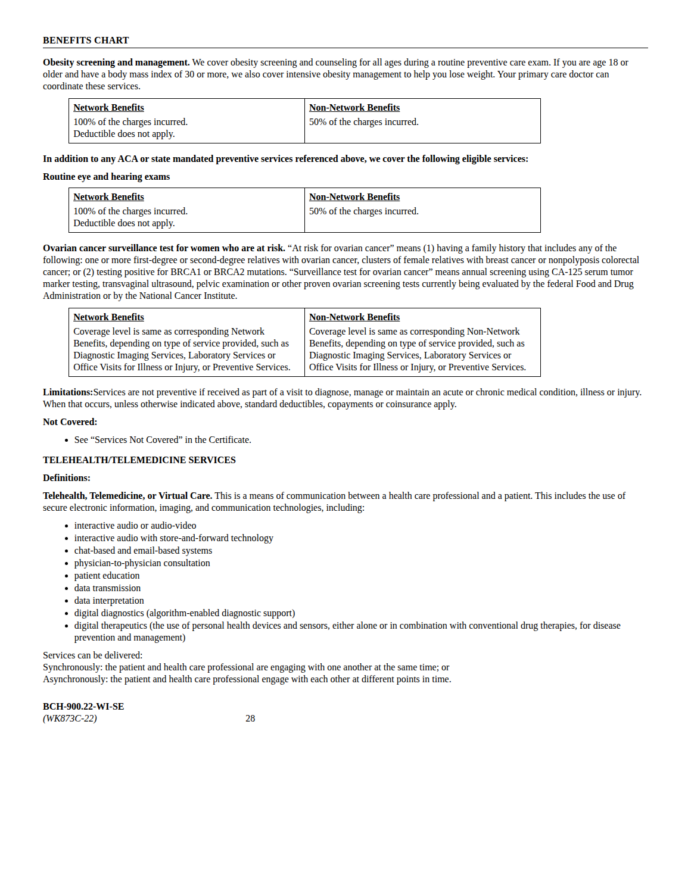BENEFITS CHART
Obesity screening and management. We cover obesity screening and counseling for all ages during a routine preventive care exam. If you are age 18 or older and have a body mass index of 30 or more, we also cover intensive obesity management to help you lose weight. Your primary care doctor can coordinate these services.
| Network Benefits | Non-Network Benefits |
| 100% of the charges incurred. Deductible does not apply. | 50% of the charges incurred. |
In addition to any ACA or state mandated preventive services referenced above, we cover the following eligible services:
Routine eye and hearing exams
| Network Benefits | Non-Network Benefits |
| 100% of the charges incurred. Deductible does not apply. | 50% of the charges incurred. |
Ovarian cancer surveillance test for women who are at risk. “At risk for ovarian cancer” means (1) having a family history that includes any of the following: one or more first-degree or second-degree relatives with ovarian cancer, clusters of female relatives with breast cancer or nonpolyposis colorectal cancer; or (2) testing positive for BRCA1 or BRCA2 mutations. “Surveillance test for ovarian cancer” means annual screening using CA-125 serum tumor marker testing, transvaginal ultrasound, pelvic examination or other proven ovarian screening tests currently being evaluated by the federal Food and Drug Administration or by the National Cancer Institute.
| Network Benefits | Non-Network Benefits |
| Coverage level is same as corresponding Network Benefits, depending on type of service provided, such as Diagnostic Imaging Services, Laboratory Services or Office Visits for Illness or Injury, or Preventive Services. | Coverage level is same as corresponding Non-Network Benefits, depending on type of service provided, such as Diagnostic Imaging Services, Laboratory Services or Office Visits for Illness or Injury, or Preventive Services. |
Limitations: Services are not preventive if received as part of a visit to diagnose, manage or maintain an acute or chronic medical condition, illness or injury. When that occurs, unless otherwise indicated above, standard deductibles, copayments or coinsurance apply.
Not Covered:
See “Services Not Covered” in the Certificate.
TELEHEALTH/TELEMEDICINE SERVICES
Definitions:
Telehealth, Telemedicine, or Virtual Care. This is a means of communication between a health care professional and a patient. This includes the use of secure electronic information, imaging, and communication technologies, including:
interactive audio or audio-video
interactive audio with store-and-forward technology
chat-based and email-based systems
physician-to-physician consultation
patient education
data transmission
data interpretation
digital diagnostics (algorithm-enabled diagnostic support)
digital therapeutics (the use of personal health devices and sensors, either alone or in combination with conventional drug therapies, for disease prevention and management)
Services can be delivered:
Synchronously: the patient and health care professional are engaging with one another at the same time; or
Asynchronously: the patient and health care professional engage with each other at different points in time.
BCH-900.22-WI-SE
(WK873C-22) 28